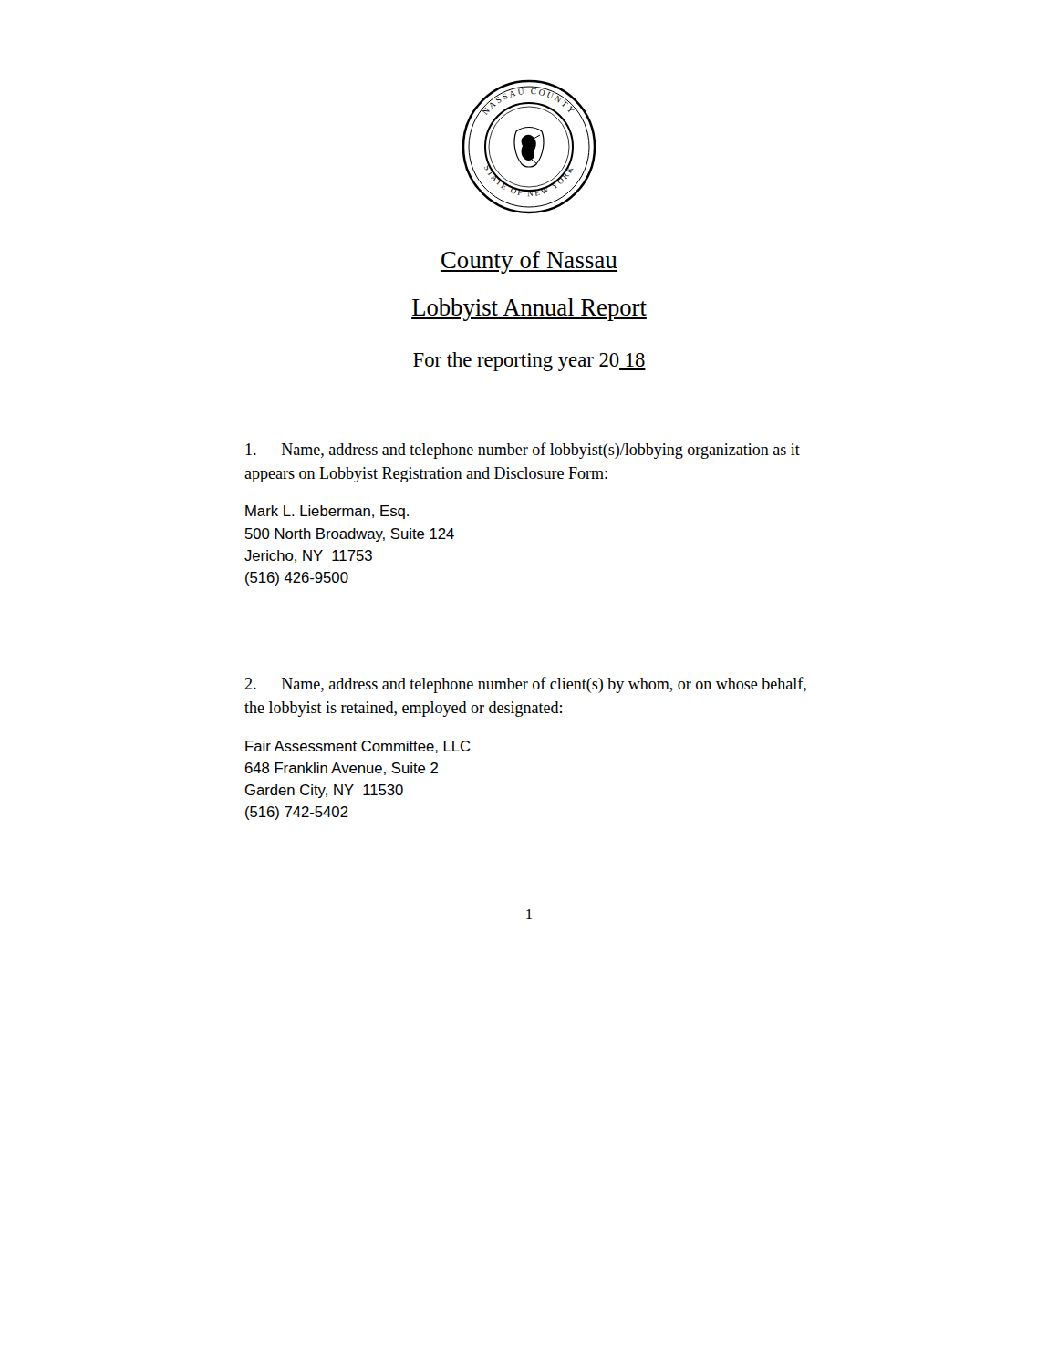NASSAU COUNTY STATE OF NEW YORK
County of Nassau
Lobbyist Annual Report
For the reporting year 20 18
1. Name, address and telephone number of lobbyist(s)/lobbying organization as it appears on Lobbyist Registration and Disclosure Form:
Mark L. Lieberman, Esq.
500 North Broadway, Suite 124
Jericho, NY 11753
(516) 426-9500
2. Name, address and telephone number of client(s) by whom, or on whose behalf, the lobbyist is retained, employed or designated:
Fair Assessment Committee, LLC
648 Franklin Avenue, Suite 2
Garden City, NY 11530
(516) 742-5402
1